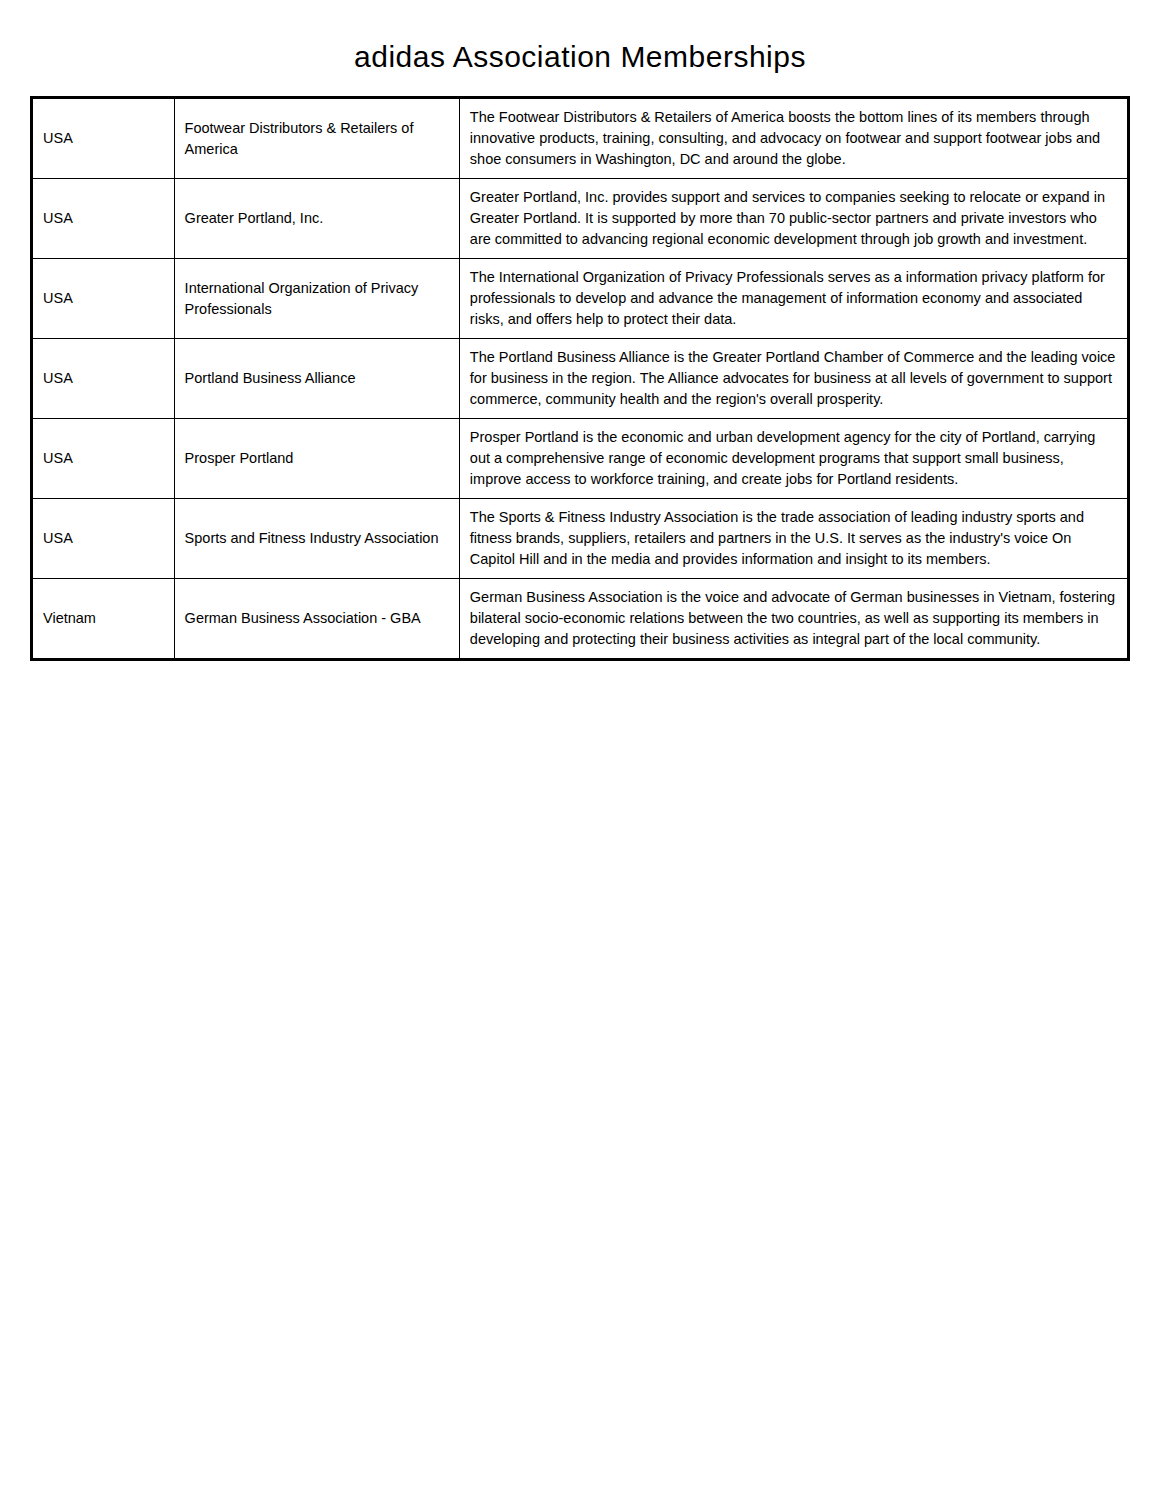adidas Association Memberships
| USA | Footwear Distributors & Retailers of America | The Footwear Distributors & Retailers of America boosts the bottom lines of its members through innovative products, training, consulting, and advocacy on footwear and support footwear jobs and shoe consumers in Washington, DC and around the globe. |
| USA | Greater Portland, Inc. | Greater Portland, Inc. provides support and services to companies seeking to relocate or expand in Greater Portland. It is supported by more than 70 public-sector partners and private investors who are committed to advancing regional economic development through job growth and investment. |
| USA | International Organization of Privacy Professionals | The International Organization of Privacy Professionals serves as a information privacy platform for professionals to develop and advance the management of information economy and associated risks, and offers help to protect their data. |
| USA | Portland Business Alliance | The Portland Business Alliance is the Greater Portland Chamber of Commerce and the leading voice for business in the region. The Alliance advocates for business at all levels of government to support commerce, community health and the region's overall prosperity. |
| USA | Prosper Portland | Prosper Portland is the economic and urban development agency for the city of Portland, carrying out a comprehensive range of economic development programs that support small business, improve access to workforce training, and create jobs for Portland residents. |
| USA | Sports and Fitness Industry Association | The Sports & Fitness Industry Association is the trade association of leading industry sports and fitness brands, suppliers, retailers and partners in the U.S. It serves as the industry's voice On Capitol Hill and in the media and provides information and insight to its members. |
| Vietnam | German Business Association - GBA | German Business Association is the voice and advocate of German businesses in Vietnam, fostering bilateral socio-economic relations between the two countries, as well as supporting its members in developing and protecting their business activities as integral part of the local community. |